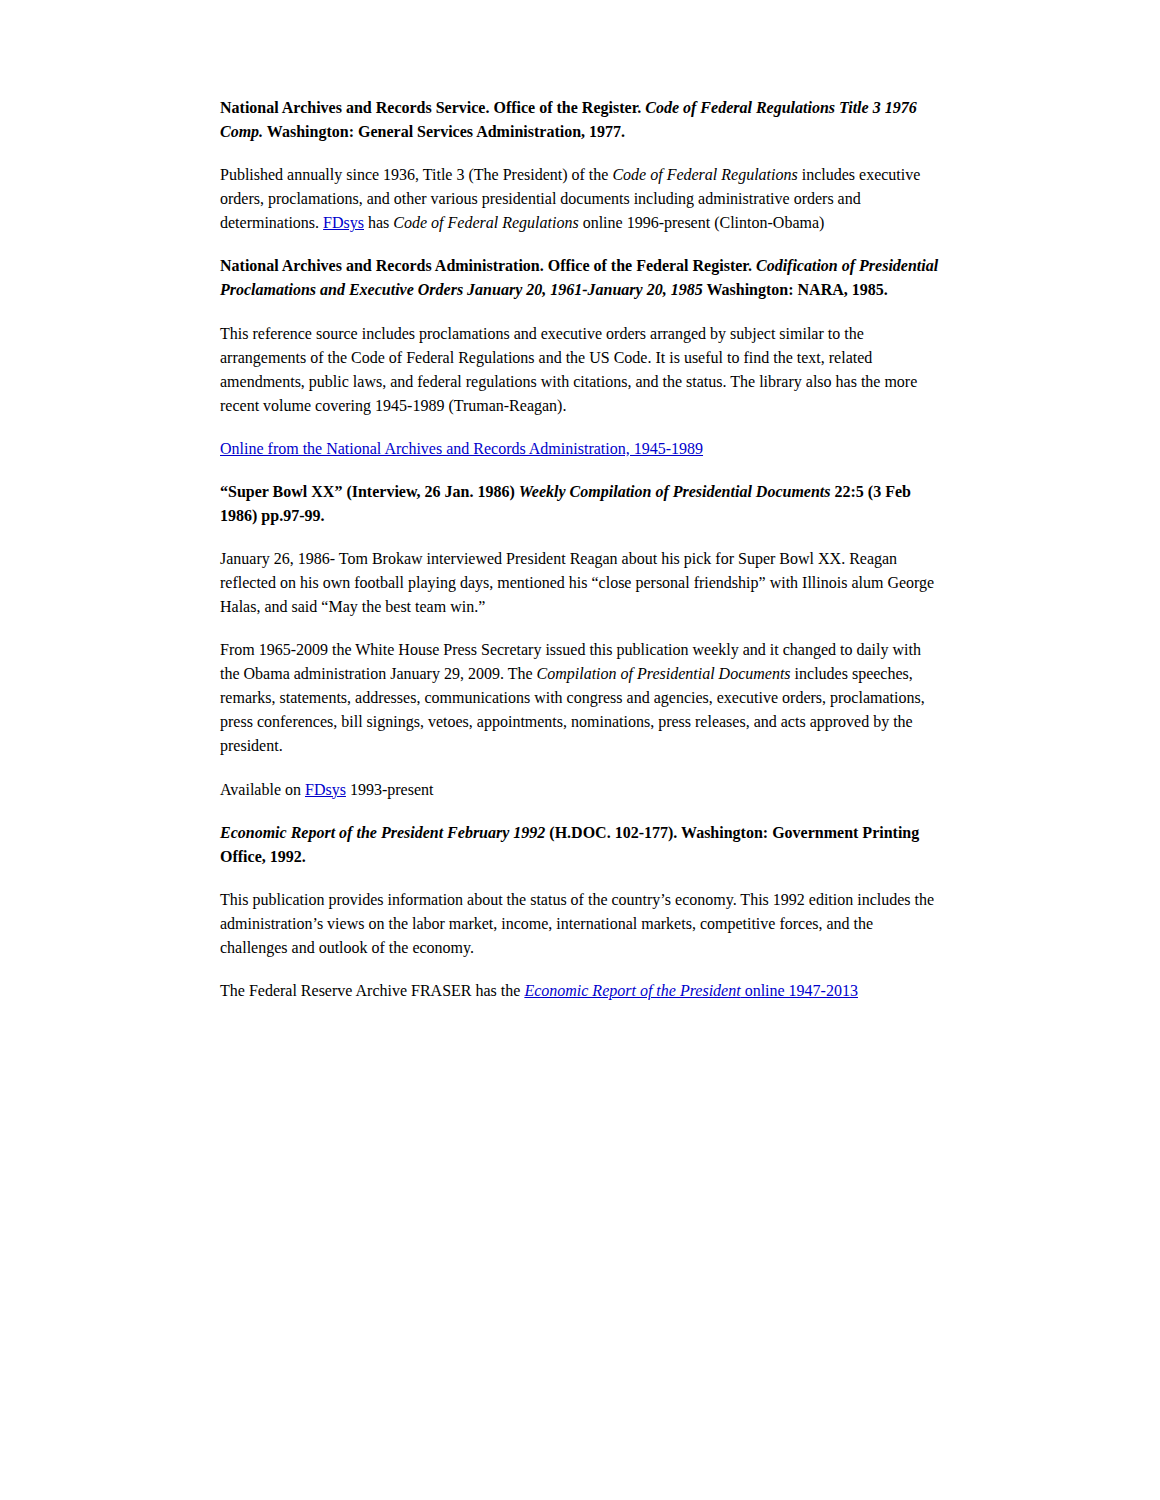National Archives and Records Service. Office of the Register. Code of Federal Regulations Title 3 1976 Comp. Washington: General Services Administration, 1977.
Published annually since 1936, Title 3 (The President) of the Code of Federal Regulations includes executive orders, proclamations, and other various presidential documents including administrative orders and determinations. FDsys has Code of Federal Regulations online 1996-present (Clinton-Obama)
National Archives and Records Administration. Office of the Federal Register. Codification of Presidential Proclamations and Executive Orders January 20, 1961-January 20, 1985 Washington: NARA, 1985.
This reference source includes proclamations and executive orders arranged by subject similar to the arrangements of the Code of Federal Regulations and the US Code. It is useful to find the text, related amendments, public laws, and federal regulations with citations, and the status. The library also has the more recent volume covering 1945-1989 (Truman-Reagan).
Online from the National Archives and Records Administration, 1945-1989
“Super Bowl XX” (Interview, 26 Jan. 1986) Weekly Compilation of Presidential Documents 22:5 (3 Feb 1986) pp.97-99.
January 26, 1986- Tom Brokaw interviewed President Reagan about his pick for Super Bowl XX. Reagan reflected on his own football playing days, mentioned his “close personal friendship” with Illinois alum George Halas, and said “May the best team win.”
From 1965-2009 the White House Press Secretary issued this publication weekly and it changed to daily with the Obama administration January 29, 2009. The Compilation of Presidential Documents includes speeches, remarks, statements, addresses, communications with congress and agencies, executive orders, proclamations, press conferences, bill signings, vetoes, appointments, nominations, press releases, and acts approved by the president.
Available on FDsys 1993-present
Economic Report of the President February 1992 (H.DOC. 102-177). Washington: Government Printing Office, 1992.
This publication provides information about the status of the country’s economy. This 1992 edition includes the administration’s views on the labor market, income, international markets, competitive forces, and the challenges and outlook of the economy.
The Federal Reserve Archive FRASER has the Economic Report of the President online 1947-2013